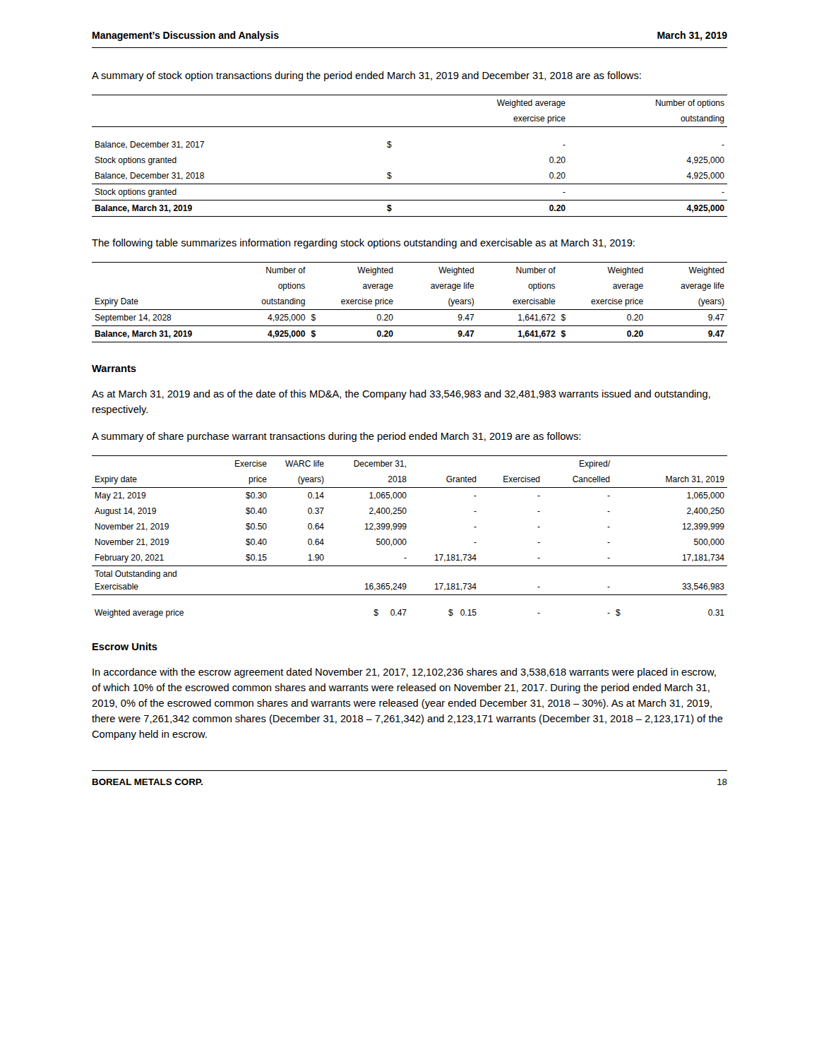Management’s Discussion and Analysis March 31, 2019
A summary of stock option transactions during the period ended March 31, 2019 and December 31, 2018 are as follows:
| | | Weighted average | Number of options |
| --- | --- | --- | --- |
| | | exercise price | outstanding |
| Balance, December 31, 2017 | $ | - | - |
| Stock options granted | | 0.20 | 4,925,000 |
| Balance, December 31, 2018 | $ | 0.20 | 4,925,000 |
| Stock options granted | | - | - |
| Balance, March 31, 2019 | $ | 0.20 | 4,925,000 |
The following table summarizes information regarding stock options outstanding and exercisable as at March 31, 2019:
| | Number of | Weighted | Weighted | Number of | Weighted | Weighted |
| --- | --- | --- | --- | --- | --- | --- |
| | options | average | average life | options | average | average life |
| Expiry Date | outstanding | exercise price | (years) | exercisable | exercise price | (years) |
| September 14, 2028 | 4,925,000 | $ | 0.20 | 9.47 | 1,641,672 | $ | 0.20 | 9.47 |
| Balance, March 31, 2019 | 4,925,000 | $ | 0.20 | 9.47 | 1,641,672 | $ | 0.20 | 9.47 |
Warrants
As at March 31, 2019 and as of the date of this MD&A, the Company had 33,546,983 and 32,481,983 warrants issued and outstanding, respectively.
A summary of share purchase warrant transactions during the period ended March 31, 2019 are as follows:
| | Exercise | WARC life | December 31, | | | Expired/ | |
| --- | --- | --- | --- | --- | --- | --- | --- |
| Expiry date | price | (years) | 2018 | Granted | Exercised | Cancelled | March 31, 2019 |
| May 21, 2019 | $0.30 | 0.14 | 1,065,000 | - | - | - | | 1,065,000 |
| August 14, 2019 | $0.40 | 0.37 | 2,400,250 | - | - | - | | 2,400,250 |
| November 21, 2019 | $0.50 | 0.64 | 12,399,999 | - | - | - | | 12,399,999 |
| November 21, 2019 | $0.40 | 0.64 | 500,000 | - | - | - | | 500,000 |
| February 20, 2021 | $0.15 | 1.90 | - | 17,181,734 | - | - | | 17,181,734 |
| Total Outstanding and Exercisable | | | 16,365,249 | 17,181,734 | - | - | | 33,546,983 |
| Weighted average price | | | $ 0.47 | $ 0.15 | - | - | $ | 0.31 |
Escrow Units
In accordance with the escrow agreement dated November 21, 2017, 12,102,236 shares and 3,538,618 warrants were placed in escrow, of which 10% of the escrowed common shares and warrants were released on November 21, 2017. During the period ended March 31, 2019, 0% of the escrowed common shares and warrants were released (year ended December 31, 2018 – 30%). As at March 31, 2019, there were 7,261,342 common shares (December 31, 2018 – 7,261,342) and 2,123,171 warrants (December 31, 2018 – 2,123,171) of the Company held in escrow.
BOREAL METALS CORP. 18